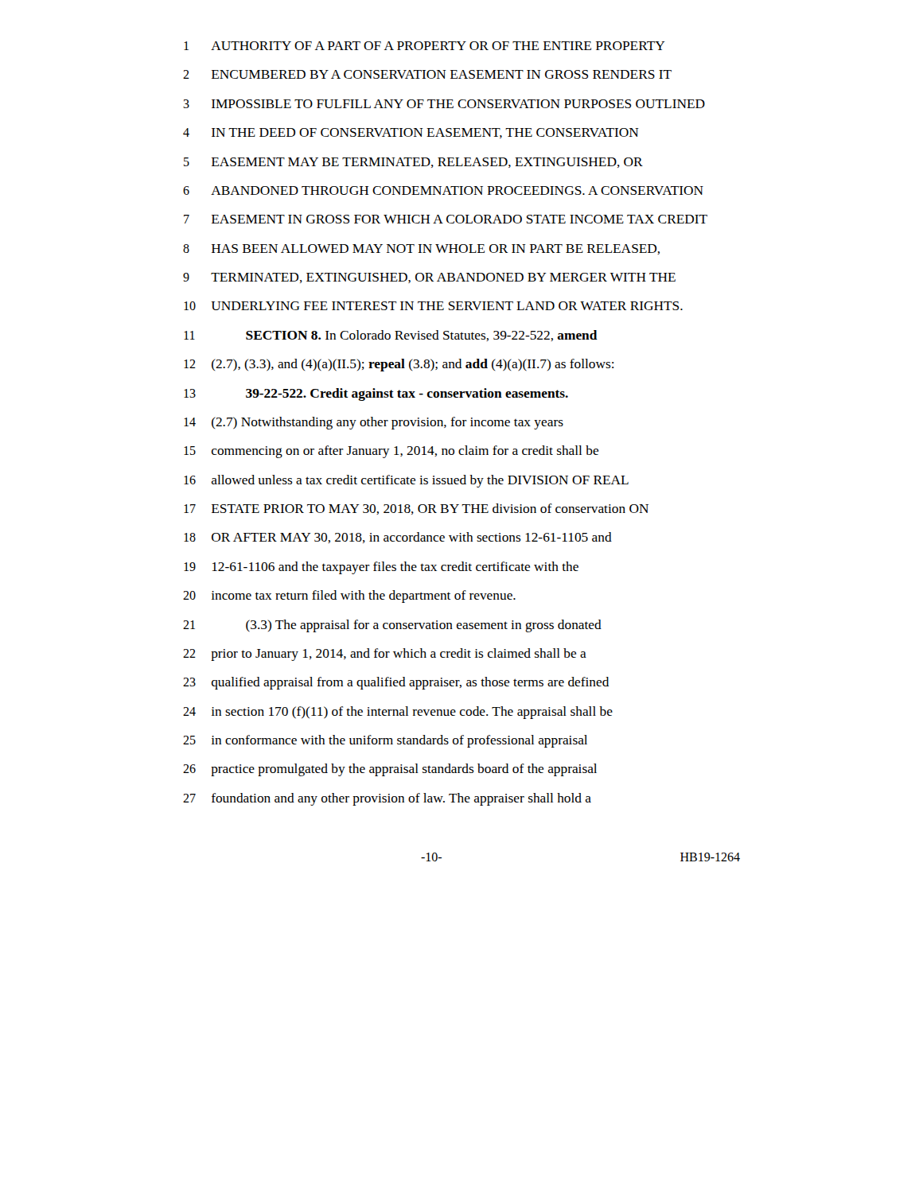1 AUTHORITY OF A PART OF A PROPERTY OR OF THE ENTIRE PROPERTY
2 ENCUMBERED BY A CONSERVATION EASEMENT IN GROSS RENDERS IT
3 IMPOSSIBLE TO FULFILL ANY OF THE CONSERVATION PURPOSES OUTLINED
4 IN THE DEED OF CONSERVATION EASEMENT, THE CONSERVATION
5 EASEMENT MAY BE TERMINATED, RELEASED, EXTINGUISHED, OR
6 ABANDONED THROUGH CONDEMNATION PROCEEDINGS. A CONSERVATION
7 EASEMENT IN GROSS FOR WHICH A COLORADO STATE INCOME TAX CREDIT
8 HAS BEEN ALLOWED MAY NOT IN WHOLE OR IN PART BE RELEASED,
9 TERMINATED, EXTINGUISHED, OR ABANDONED BY MERGER WITH THE
10 UNDERLYING FEE INTEREST IN THE SERVIENT LAND OR WATER RIGHTS.
11 SECTION 8. In Colorado Revised Statutes, 39-22-522, amend
12(2.7), (3.3), and (4)(a)(II.5); repeal (3.8); and add (4)(a)(II.7) as follows:
1339-22-522. Credit against tax - conservation easements.
14(2.7) Notwithstanding any other provision, for income tax years
15 commencing on or after January 1, 2014, no claim for a credit shall be
16 allowed unless a tax credit certificate is issued by the DIVISION OF REAL
17 ESTATE PRIOR TO MAY 30, 2018, OR BY THE division of conservation ON
18 OR AFTER MAY 30, 2018, in accordance with sections 12-61-1105 and
1912-61-1106 and the taxpayer files the tax credit certificate with the
20 income tax return filed with the department of revenue.
21(3.3) The appraisal for a conservation easement in gross donated
22 prior to January 1, 2014, and for which a credit is claimed shall be a
23 qualified appraisal from a qualified appraiser, as those terms are defined
24 in section 170 (f)(11) of the internal revenue code. The appraisal shall be
25 in conformance with the uniform standards of professional appraisal
26 practice promulgated by the appraisal standards board of the appraisal
27 foundation and any other provision of law. The appraiser shall hold a
-10- HB19-1264